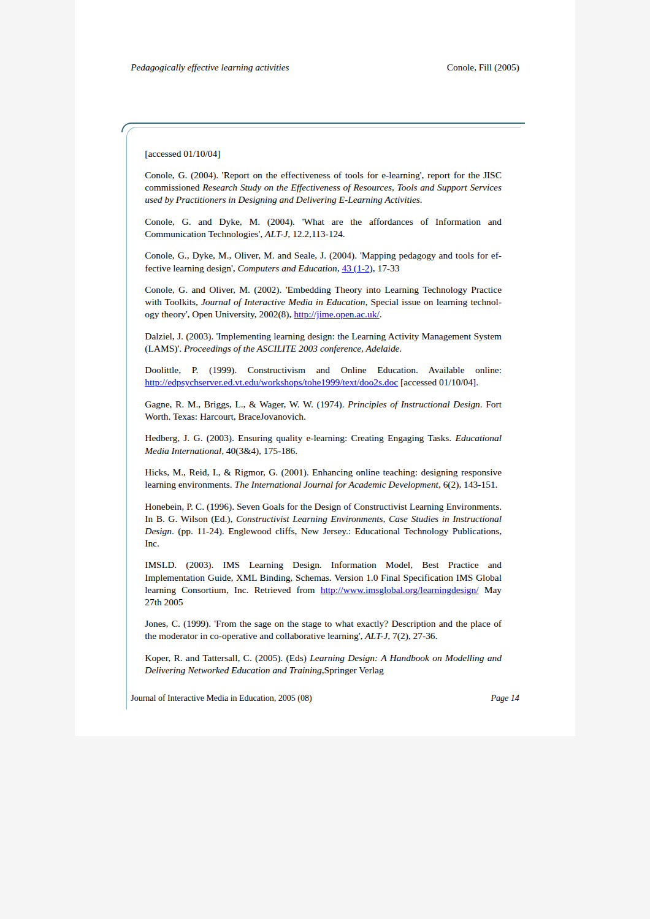Pedagogically effective learning activities
Conole, Fill (2005)
[accessed 01/10/04]
Conole, G. (2004). 'Report on the effectiveness of tools for e-learning', report for the JISC commissioned Research Study on the Effectiveness of Resources, Tools and Support Services used by Practitioners in Designing and Delivering E-Learning Activities.
Conole, G. and Dyke, M. (2004). 'What are the affordances of Information and Communication Technologies', ALT-J, 12.2,113-124.
Conole, G., Dyke, M., Oliver, M. and Seale, J. (2004). 'Mapping pedagogy and tools for effective learning design', Computers and Education, 43 (1-2), 17-33
Conole, G. and Oliver, M. (2002). 'Embedding Theory into Learning Technology Practice with Toolkits, Journal of Interactive Media in Education, Special issue on learning technology theory', Open University, 2002(8), http://jime.open.ac.uk/.
Dalziel, J. (2003). 'Implementing learning design: the Learning Activity Management System (LAMS)'. Proceedings of the ASCILITE 2003 conference, Adelaide.
Doolittle, P. (1999). Constructivism and Online Education. Available online: http://edpsychserver.ed.vt.edu/workshops/tohe1999/text/doo2s.doc [accessed 01/10/04].
Gagne, R. M., Briggs, L., & Wager, W. W. (1974). Principles of Instructional Design. Fort Worth. Texas: Harcourt, BraceJovanovich.
Hedberg, J. G. (2003). Ensuring quality e-learning: Creating Engaging Tasks. Educational Media International, 40(3&4), 175-186.
Hicks, M., Reid, I., & Rigmor, G. (2001). Enhancing online teaching: designing responsive learning environments. The International Journal for Academic Development, 6(2), 143-151.
Honebein, P. C. (1996). Seven Goals for the Design of Constructivist Learning Environments. In B. G. Wilson (Ed.), Constructivist Learning Environments, Case Studies in Instructional Design. (pp. 11-24). Englewood cliffs, New Jersey.: Educational Technology Publications, Inc.
IMSLD. (2003). IMS Learning Design. Information Model, Best Practice and Implementation Guide, XML Binding, Schemas. Version 1.0 Final Specification IMS Global learning Consortium, Inc. Retrieved from http://www.imsglobal.org/learningdesign/ May 27th 2005
Jones, C. (1999). 'From the sage on the stage to what exactly? Description and the place of the moderator in co-operative and collaborative learning', ALT-J, 7(2), 27-36.
Koper, R. and Tattersall, C. (2005). (Eds) Learning Design: A Handbook on Modelling and Delivering Networked Education and Training,Springer Verlag
Journal of Interactive Media in Education, 2005 (08)
Page 14